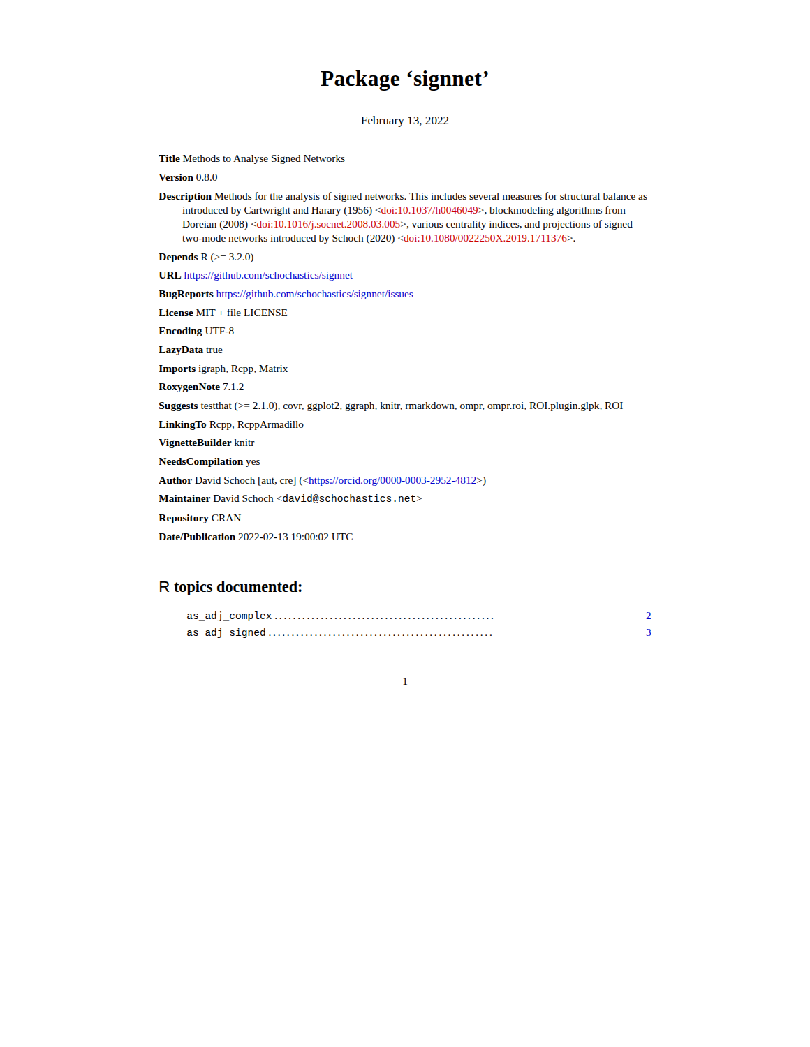Package ‘signnet’
February 13, 2022
Title
Methods to Analyse Signed Networks
Version
0.8.0
Description
Methods for the analysis of signed networks. This includes several measures for structural balance as introduced by Cartwright and Harary (1956) <doi:10.1037/h0046049>, blockmodeling algorithms from Doreian (2008) <doi:10.1016/j.socnet.2008.03.005>, various centrality indices, and projections of signed two-mode networks introduced by Schoch (2020) <doi:10.1080/0022250X.2019.1711376>.
Depends
R (>= 3.2.0)
URL
https://github.com/schochastics/signnet
BugReports
https://github.com/schochastics/signnet/issues
License
MIT + file LICENSE
Encoding
UTF-8
LazyData
true
Imports
igraph, Rcpp, Matrix
RoxygenNote
7.1.2
Suggests
testthat (>= 2.1.0), covr, ggplot2, ggraph, knitr, rmarkdown, ompr, ompr.roi, ROI.plugin.glpk, ROI
LinkingTo
Rcpp, RcppArmadillo
VignetteBuilder
knitr
NeedsCompilation
yes
Author
David Schoch [aut, cre] (<https://orcid.org/0000-0003-2952-4812>)
Maintainer
David Schoch <david@schochastics.net>
Repository
CRAN
Date/Publication
2022-02-13 19:00:02 UTC
R topics documented:
as_adj_complex................................................ 2
as_adj_signed................................................. 3
1